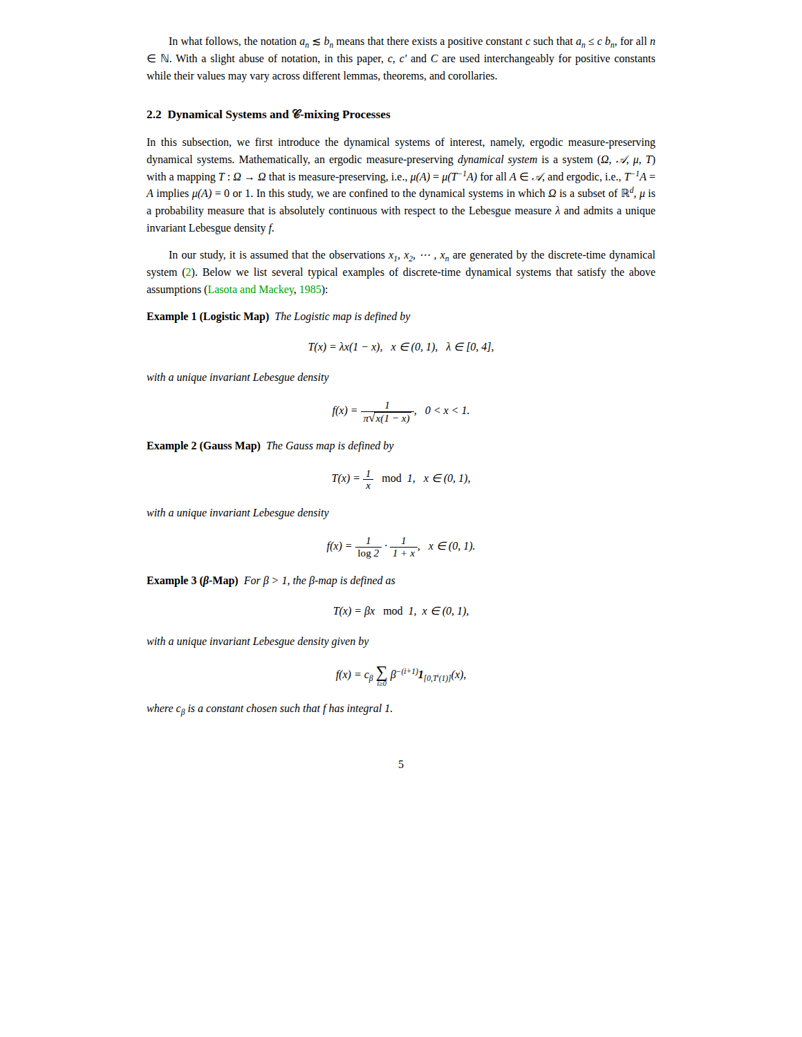In what follows, the notation an ≲ bn means that there exists a positive constant c such that an ≤ c bn, for all n ∈ ℕ. With a slight abuse of notation, in this paper, c, c′ and C are used interchangeably for positive constants while their values may vary across different lemmas, theorems, and corollaries.
2.2 Dynamical Systems and 𝒞-mixing Processes
In this subsection, we first introduce the dynamical systems of interest, namely, ergodic measure-preserving dynamical systems. Mathematically, an ergodic measure-preserving dynamical system is a system (Ω, 𝒜, μ, T) with a mapping T : Ω → Ω that is measure-preserving, i.e., μ(A) = μ(T−1A) for all A ∈ 𝒜, and ergodic, i.e., T−1A = A implies μ(A) = 0 or 1. In this study, we are confined to the dynamical systems in which Ω is a subset of ℝd, μ is a probability measure that is absolutely continuous with respect to the Lebesgue measure λ and admits a unique invariant Lebesgue density f.
In our study, it is assumed that the observations x1, x2, ⋯ , xn are generated by the discrete-time dynamical system (2). Below we list several typical examples of discrete-time dynamical systems that satisfy the above assumptions (Lasota and Mackey, 1985):
Example 1 (Logistic Map) The Logistic map is defined by
T(x) = λx(1 − x), x ∈ (0, 1), λ ∈ [0, 4],
with a unique invariant Lebesgue density
f(x) = 1 πx(1 − x), 0 < x < 1.
Example 2 (Gauss Map) The Gauss map is defined by
T(x) = 1 x mod 1, x ∈ (0, 1),
with a unique invariant Lebesgue density
f(x) = 1 log 2 · 11 + x, x ∈ (0, 1).
Example 3 (β-Map) For β > 1, the β-map is defined as
T(x) = βx mod 1, x ∈ (0, 1),
with a unique invariant Lebesgue density given by
f(x) = cβ ∑i≥0 β−(i+1)1[0,Ti(1)](x),
where cβ is a constant chosen such that f has integral 1.
5